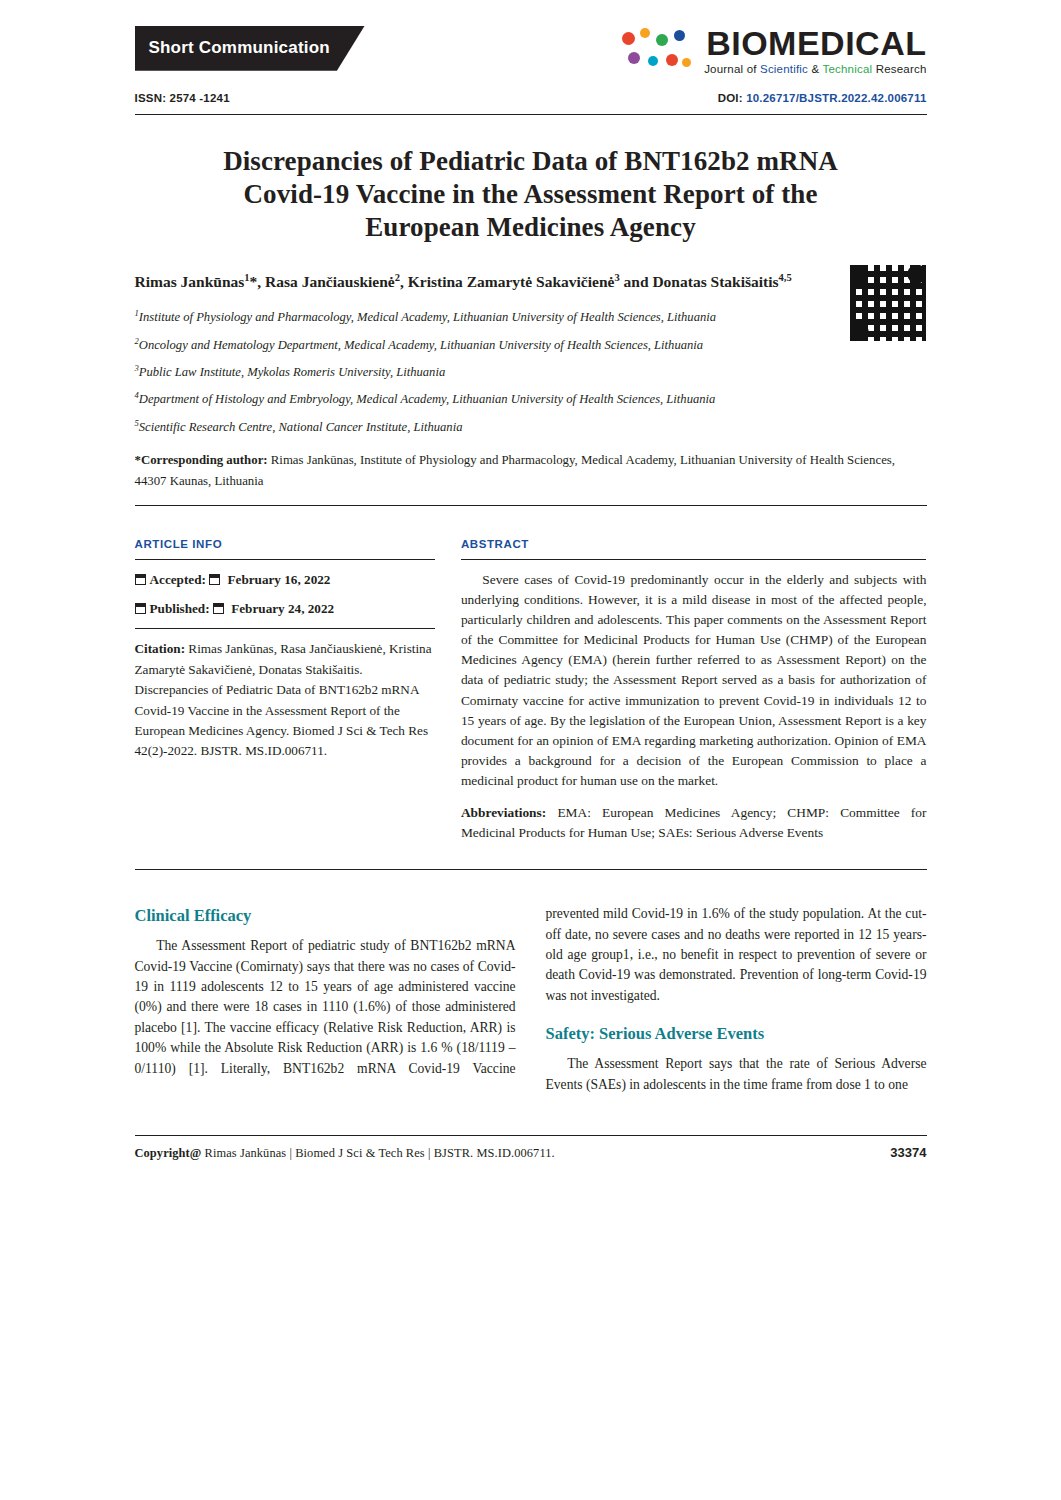Short Communication
BIOMEDICAL
Journal of Scientific & Technical Research
ISSN: 2574 -1241
DOI: 10.26717/BJSTR.2022.42.006711
Discrepancies of Pediatric Data of BNT162b2 mRNA
Covid-19 Vaccine in the Assessment Report of the
European Medicines Agency
Rimas Jankūnas1*, Rasa Jančiauskienė2, Kristina Zamarytė Sakavičienė3 and Donatas Stakišaitis4,5
1Institute of Physiology and Pharmacology, Medical Academy, Lithuanian University of Health Sciences, Lithuania
2Oncology and Hematology Department, Medical Academy, Lithuanian University of Health Sciences, Lithuania
3Public Law Institute, Mykolas Romeris University, Lithuania
4Department of Histology and Embryology, Medical Academy, Lithuanian University of Health Sciences, Lithuania
5Scientific Research Centre, National Cancer Institute, Lithuania
*Corresponding author: Rimas Jankūnas, Institute of Physiology and Pharmacology, Medical Academy, Lithuanian University of Health Sciences, 44307 Kaunas, Lithuania
Article Info
Accepted: February 16, 2022
Published: February 24, 2022
Citation: Rimas Jankūnas, Rasa Jančiauskienė, Kristina Zamarytė Sakavičienė, Donatas Stakišaitis. Discrepancies of Pediatric Data of BNT162b2 mRNA Covid-19 Vaccine in the Assessment Report of the European Medicines Agency. Biomed J Sci & Tech Res 42(2)-2022. BJSTR. MS.ID.006711.
Abstract
Severe cases of Covid-19 predominantly occur in the elderly and subjects with underlying conditions. However, it is a mild disease in most of the affected people, particularly children and adolescents. This paper comments on the Assessment Report of the Committee for Medicinal Products for Human Use (CHMP) of the European Medicines Agency (EMA) (herein further referred to as Assessment Report) on the data of pediatric study; the Assessment Report served as a basis for authorization of Comirnaty vaccine for active immunization to prevent Covid-19 in individuals 12 to 15 years of age. By the legislation of the European Union, Assessment Report is a key document for an opinion of EMA regarding marketing authorization. Opinion of EMA provides a background for a decision of the European Commission to place a medicinal product for human use on the market.
Abbreviations: EMA: European Medicines Agency; CHMP: Committee for Medicinal Products for Human Use; SAEs: Serious Adverse Events
Clinical Efficacy
The Assessment Report of pediatric study of BNT162b2 mRNA Covid-19 Vaccine (Comirnaty) says that there was no cases of Covid-19 in 1119 adolescents 12 to 15 years of age administered vaccine (0%) and there were 18 cases in 1110 (1.6%) of those administered placebo [1]. The vaccine efficacy (Relative Risk Reduction, ARR) is 100% while the Absolute Risk Reduction (ARR) is 1.6 % (18/1119 – 0/1110) [1]. Literally, BNT162b2 mRNA Covid-19 Vaccine prevented mild Covid-19 in 1.6% of the study population. At the cut-off date, no severe cases and no deaths were reported in 12 15 years-old age group1, i.e., no benefit in respect to prevention of severe or death Covid-19 was demonstrated. Prevention of long-term Covid-19 was not investigated.
Safety: Serious Adverse Events
The Assessment Report says that the rate of Serious Adverse Events (SAEs) in adolescents in the time frame from dose 1 to one
Copyright@ Rimas Jankūnas | Biomed J Sci & Tech Res | BJSTR. MS.ID.006711.
33374